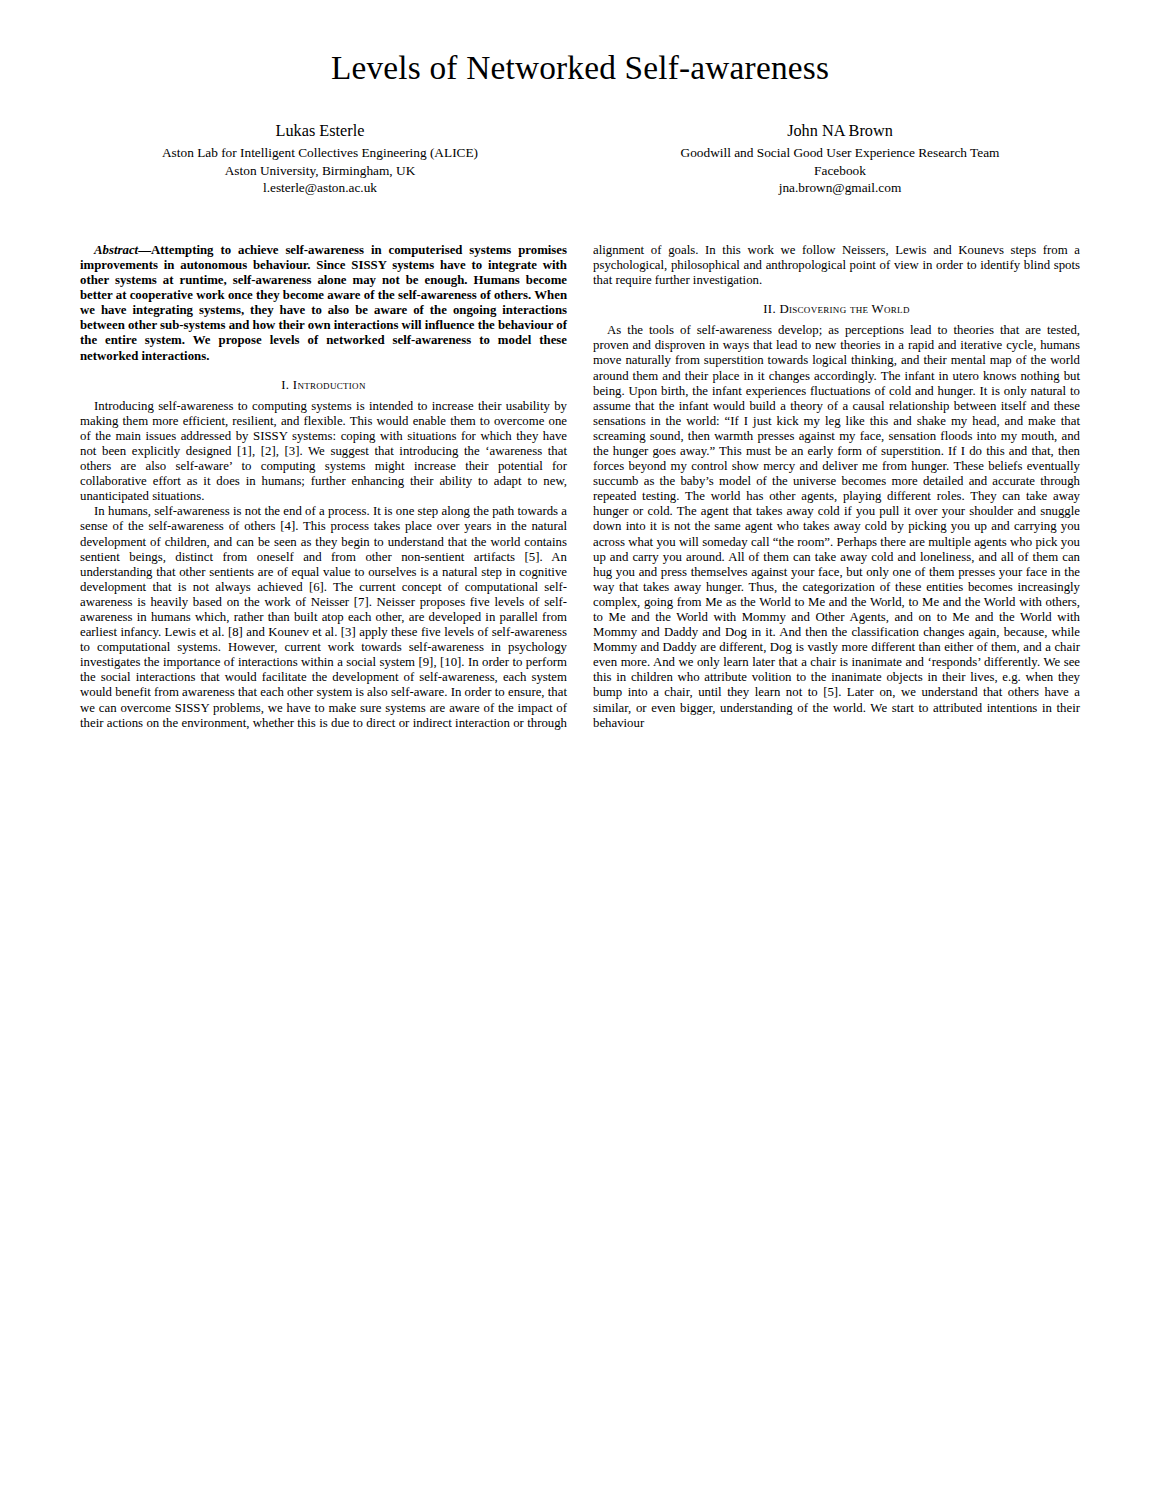Levels of Networked Self-awareness
Lukas Esterle
Aston Lab for Intelligent Collectives Engineering (ALICE)
Aston University, Birmingham, UK
l.esterle@aston.ac.uk
John NA Brown
Goodwill and Social Good User Experience Research Team
Facebook
jna.brown@gmail.com
Abstract—Attempting to achieve self-awareness in computerised systems promises improvements in autonomous behaviour. Since SISSY systems have to integrate with other systems at runtime, self-awareness alone may not be enough. Humans become better at cooperative work once they become aware of the self-awareness of others. When we have integrating systems, they have to also be aware of the ongoing interactions between other sub-systems and how their own interactions will influence the behaviour of the entire system. We propose levels of networked self-awareness to model these networked interactions.
I. Introduction
Introducing self-awareness to computing systems is intended to increase their usability by making them more efficient, resilient, and flexible. This would enable them to overcome one of the main issues addressed by SISSY systems: coping with situations for which they have not been explicitly designed [1], [2], [3]. We suggest that introducing the ‘awareness that others are also self-aware’ to computing systems might increase their potential for collaborative effort as it does in humans; further enhancing their ability to adapt to new, unanticipated situations.
In humans, self-awareness is not the end of a process. It is one step along the path towards a sense of the self-awareness of others [4]. This process takes place over years in the natural development of children, and can be seen as they begin to understand that the world contains sentient beings, distinct from oneself and from other non-sentient artifacts [5]. An understanding that other sentients are of equal value to ourselves is a natural step in cognitive development that is not always achieved [6]. The current concept of computational self-awareness is heavily based on the work of Neisser [7]. Neisser proposes five levels of self-awareness in humans which, rather than built atop each other, are developed in parallel from earliest infancy. Lewis et al. [8] and Kounev et al. [3] apply these five levels of self-awareness to computational systems. However, current work towards self-awareness in psychology investigates the importance of interactions within a social system [9], [10]. In order to perform the social interactions that would facilitate the development of self-awareness, each system would benefit from awareness that each other system is also self-aware. In order to ensure, that we can overcome SISSY problems, we have to make sure systems are aware of the impact of their actions on the environment, whether this is due to direct or indirect interaction or through alignment of goals. In this work we follow Neissers, Lewis and Kounevs steps from a psychological, philosophical and anthropological point of view in order to identify blind spots that require further investigation.
II. Discovering the World
As the tools of self-awareness develop; as perceptions lead to theories that are tested, proven and disproven in ways that lead to new theories in a rapid and iterative cycle, humans move naturally from superstition towards logical thinking, and their mental map of the world around them and their place in it changes accordingly. The infant in utero knows nothing but being. Upon birth, the infant experiences fluctuations of cold and hunger. It is only natural to assume that the infant would build a theory of a causal relationship between itself and these sensations in the world: “If I just kick my leg like this and shake my head, and make that screaming sound, then warmth presses against my face, sensation floods into my mouth, and the hunger goes away.” This must be an early form of superstition. If I do this and that, then forces beyond my control show mercy and deliver me from hunger. These beliefs eventually succumb as the baby’s model of the universe becomes more detailed and accurate through repeated testing. The world has other agents, playing different roles. They can take away hunger or cold. The agent that takes away cold if you pull it over your shoulder and snuggle down into it is not the same agent who takes away cold by picking you up and carrying you across what you will someday call “the room”. Perhaps there are multiple agents who pick you up and carry you around. All of them can take away cold and loneliness, and all of them can hug you and press themselves against your face, but only one of them presses your face in the way that takes away hunger. Thus, the categorization of these entities becomes increasingly complex, going from Me as the World to Me and the World, to Me and the World with others, to Me and the World with Mommy and Other Agents, and on to Me and the World with Mommy and Daddy and Dog in it. And then the classification changes again, because, while Mommy and Daddy are different, Dog is vastly more different than either of them, and a chair even more. And we only learn later that a chair is inanimate and ‘responds’ differently. We see this in children who attribute volition to the inanimate objects in their lives, e.g. when they bump into a chair, until they learn not to [5]. Later on, we understand that others have a similar, or even bigger, understanding of the world. We start to attributed intentions in their behaviour